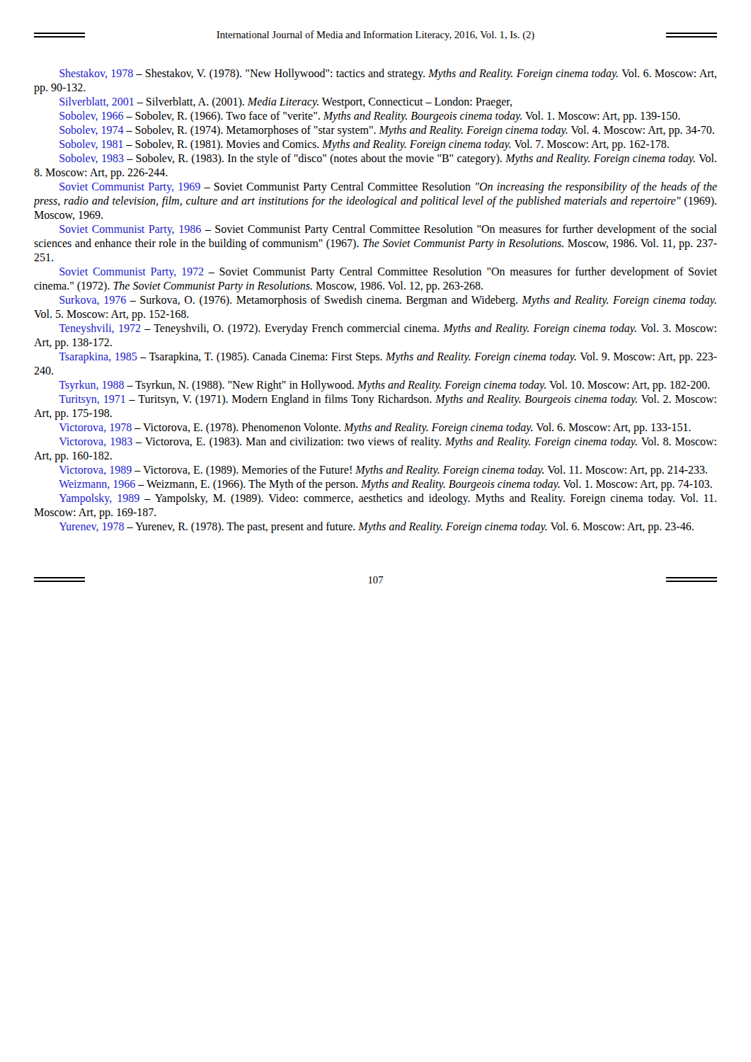International Journal of Media and Information Literacy, 2016, Vol. 1, Is. (2)
Shestakov, 1978 – Shestakov, V. (1978). "New Hollywood": tactics and strategy. Myths and Reality. Foreign cinema today. Vol. 6. Moscow: Art, pp. 90-132.
Silverblatt, 2001 – Silverblatt, A. (2001). Media Literacy. Westport, Connecticut – London: Praeger,
Sobolev, 1966 – Sobolev, R. (1966). Two face of "verite". Myths and Reality. Bourgeois cinema today. Vol. 1. Moscow: Art, pp. 139-150.
Sobolev, 1974 – Sobolev, R. (1974). Metamorphoses of "star system". Myths and Reality. Foreign cinema today. Vol. 4. Moscow: Art, pp. 34-70.
Sobolev, 1981 – Sobolev, R. (1981). Movies and Comics. Myths and Reality. Foreign cinema today. Vol. 7. Moscow: Art, pp. 162-178.
Sobolev, 1983 – Sobolev, R. (1983). In the style of "disco" (notes about the movie "B" category). Myths and Reality. Foreign cinema today. Vol. 8. Moscow: Art, pp. 226-244.
Soviet Communist Party, 1969 – Soviet Communist Party Central Committee Resolution "On increasing the responsibility of the heads of the press, radio and television, film, culture and art institutions for the ideological and political level of the published materials and repertoire" (1969). Moscow, 1969.
Soviet Communist Party, 1986 – Soviet Communist Party Central Committee Resolution "On measures for further development of the social sciences and enhance their role in the building of communism" (1967). The Soviet Communist Party in Resolutions. Moscow, 1986. Vol. 11, pp. 237-251.
Soviet Communist Party, 1972 – Soviet Communist Party Central Committee Resolution "On measures for further development of Soviet cinema." (1972). The Soviet Communist Party in Resolutions. Moscow, 1986. Vol. 12, pp. 263-268.
Surkova, 1976 – Surkova, O. (1976). Metamorphosis of Swedish cinema. Bergman and Wideberg. Myths and Reality. Foreign cinema today. Vol. 5. Moscow: Art, pp. 152-168.
Teneyshvili, 1972 – Teneyshvili, O. (1972). Everyday French commercial cinema. Myths and Reality. Foreign cinema today. Vol. 3. Moscow: Art, pp. 138-172.
Tsarapkina, 1985 – Tsarapkina, T. (1985). Canada Cinema: First Steps. Myths and Reality. Foreign cinema today. Vol. 9. Moscow: Art, pp. 223-240.
Tsyrkun, 1988 – Tsyrkun, N. (1988). "New Right" in Hollywood. Myths and Reality. Foreign cinema today. Vol. 10. Moscow: Art, pp. 182-200.
Turitsyn, 1971 – Turitsyn, V. (1971). Modern England in films Tony Richardson. Myths and Reality. Bourgeois cinema today. Vol. 2. Moscow: Art, pp. 175-198.
Victorova, 1978 – Victorova, E. (1978). Phenomenon Volonte. Myths and Reality. Foreign cinema today. Vol. 6. Moscow: Art, pp. 133-151.
Victorova, 1983 – Victorova, E. (1983). Man and civilization: two views of reality. Myths and Reality. Foreign cinema today. Vol. 8. Moscow: Art, pp. 160-182.
Victorova, 1989 – Victorova, E. (1989). Memories of the Future! Myths and Reality. Foreign cinema today. Vol. 11. Moscow: Art, pp. 214-233.
Weizmann, 1966 – Weizmann, E. (1966). The Myth of the person. Myths and Reality. Bourgeois cinema today. Vol. 1. Moscow: Art, pp. 74-103.
Yampolsky, 1989 – Yampolsky, M. (1989). Video: commerce, aesthetics and ideology. Myths and Reality. Foreign cinema today. Vol. 11. Moscow: Art, pp. 169-187.
Yurenev, 1978 – Yurenev, R. (1978). The past, present and future. Myths and Reality. Foreign cinema today. Vol. 6. Moscow: Art, pp. 23-46.
107